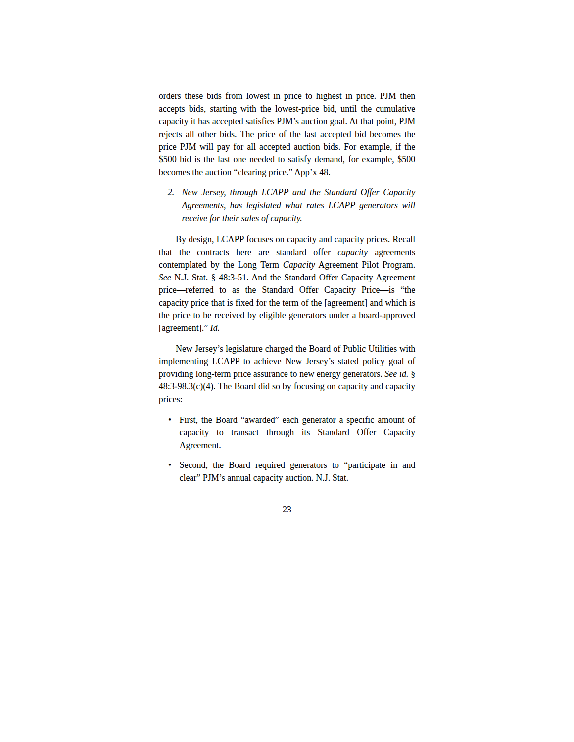orders these bids from lowest in price to highest in price. PJM then accepts bids, starting with the lowest-price bid, until the cumulative capacity it has accepted satisfies PJM’s auction goal. At that point, PJM rejects all other bids. The price of the last accepted bid becomes the price PJM will pay for all accepted auction bids. For example, if the $500 bid is the last one needed to satisfy demand, for example, $500 becomes the auction “clearing price.” App’x 48.
2. New Jersey, through LCAPP and the Standard Offer Capacity Agreements, has legislated what rates LCAPP generators will receive for their sales of capacity.
By design, LCAPP focuses on capacity and capacity prices. Recall that the contracts here are standard offer capacity agreements contemplated by the Long Term Capacity Agreement Pilot Program. See N.J. Stat. § 48:3-51. And the Standard Offer Capacity Agreement price—referred to as the Standard Offer Capacity Price—is “the capacity price that is fixed for the term of the [agreement] and which is the price to be received by eligible generators under a board-approved [agreement].” Id.
New Jersey’s legislature charged the Board of Public Utilities with implementing LCAPP to achieve New Jersey’s stated policy goal of providing long-term price assurance to new energy generators. See id. § 48:3-98.3(c)(4). The Board did so by focusing on capacity and capacity prices:
First, the Board “awarded” each generator a specific amount of capacity to transact through its Standard Offer Capacity Agreement.
Second, the Board required generators to “participate in and clear” PJM’s annual capacity auction. N.J. Stat.
23